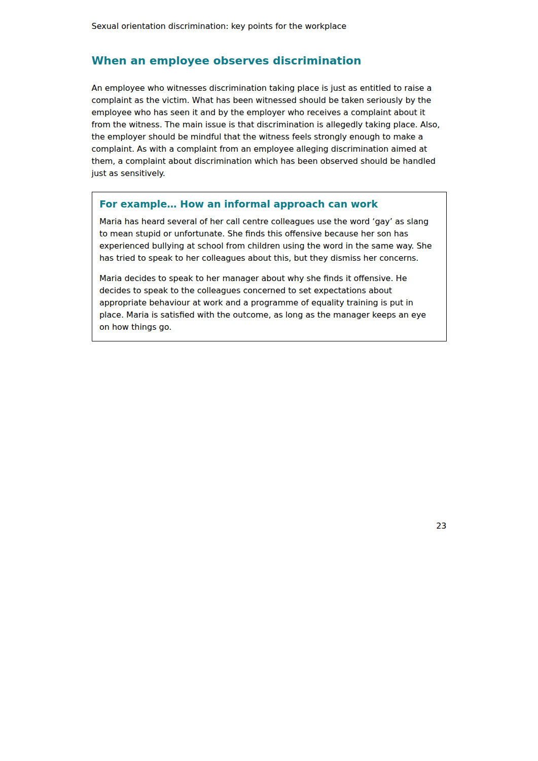Sexual orientation discrimination: key points for the workplace
When an employee observes discrimination
An employee who witnesses discrimination taking place is just as entitled to raise a complaint as the victim. What has been witnessed should be taken seriously by the employee who has seen it and by the employer who receives a complaint about it from the witness. The main issue is that discrimination is allegedly taking place. Also, the employer should be mindful that the witness feels strongly enough to make a complaint. As with a complaint from an employee alleging discrimination aimed at them, a complaint about discrimination which has been observed should be handled just as sensitively.
For example… How an informal approach can work
Maria has heard several of her call centre colleagues use the word ‘gay’ as slang to mean stupid or unfortunate. She finds this offensive because her son has experienced bullying at school from children using the word in the same way. She has tried to speak to her colleagues about this, but they dismiss her concerns.
Maria decides to speak to her manager about why she finds it offensive. He decides to speak to the colleagues concerned to set expectations about appropriate behaviour at work and a programme of equality training is put in place. Maria is satisfied with the outcome, as long as the manager keeps an eye on how things go.
23